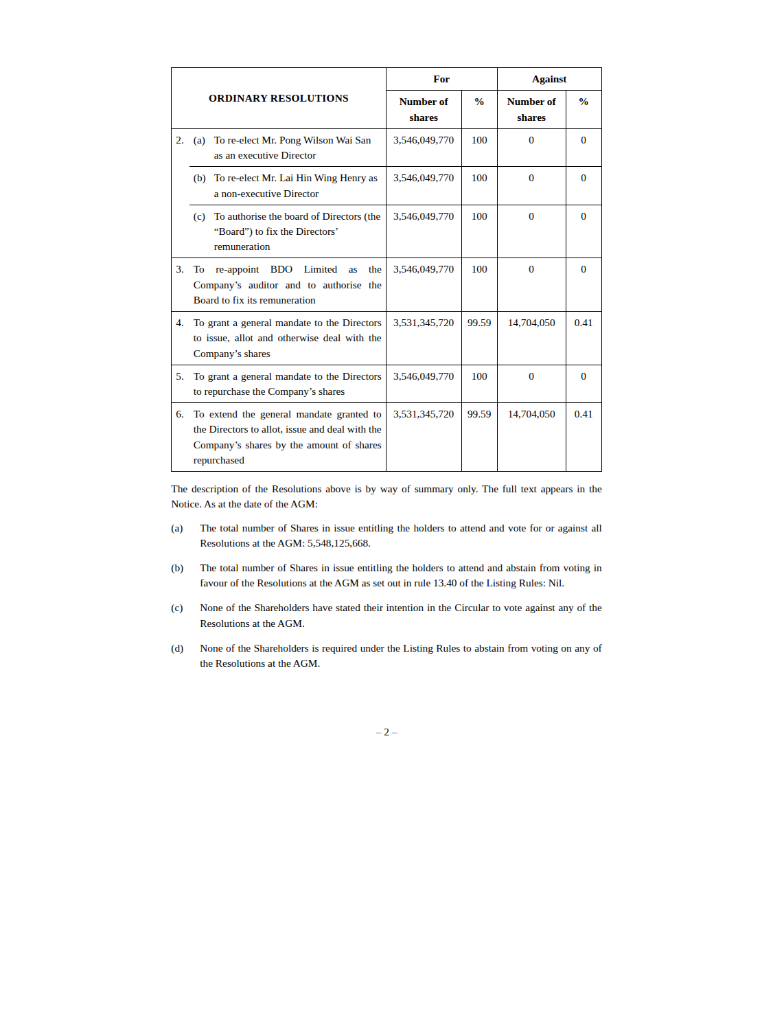| ORDINARY RESOLUTIONS | For | Against |
| --- | --- | --- |
| Number of shares | % | Number of shares | % |
| 2. | (a) | To re-elect Mr. Pong Wilson Wai San as an executive Director | 3,546,049,770 | 100 | 0 | 0 |
| (b) | To re-elect Mr. Lai Hin Wing Henry as a non-executive Director | 3,546,049,770 | 100 | 0 | 0 |
| (c) | To authorise the board of Directors (the “Board”) to fix the Directors’ remuneration | 3,546,049,770 | 100 | 0 | 0 |
| 3. | To re-appoint BDO Limited as the Company’s auditor and to authorise the Board to fix its remuneration | 3,546,049,770 | 100 | 0 | 0 |
| 4. | To grant a general mandate to the Directors to issue, allot and otherwise deal with the Company’s shares | 3,531,345,720 | 99.59 | 14,704,050 | 0.41 |
| 5. | To grant a general mandate to the Directors to repurchase the Company’s shares | 3,546,049,770 | 100 | 0 | 0 |
| 6. | To extend the general mandate granted to the Directors to allot, issue and deal with the Company’s shares by the amount of shares repurchased | 3,531,345,720 | 99.59 | 14,704,050 | 0.41 |
The description of the Resolutions above is by way of summary only. The full text appears in the Notice. As at the date of the AGM:
(a) The total number of Shares in issue entitling the holders to attend and vote for or against all Resolutions at the AGM: 5,548,125,668.
(b) The total number of Shares in issue entitling the holders to attend and abstain from voting in favour of the Resolutions at the AGM as set out in rule 13.40 of the Listing Rules: Nil.
(c) None of the Shareholders have stated their intention in the Circular to vote against any of the Resolutions at the AGM.
(d) None of the Shareholders is required under the Listing Rules to abstain from voting on any of the Resolutions at the AGM.
– 2 –